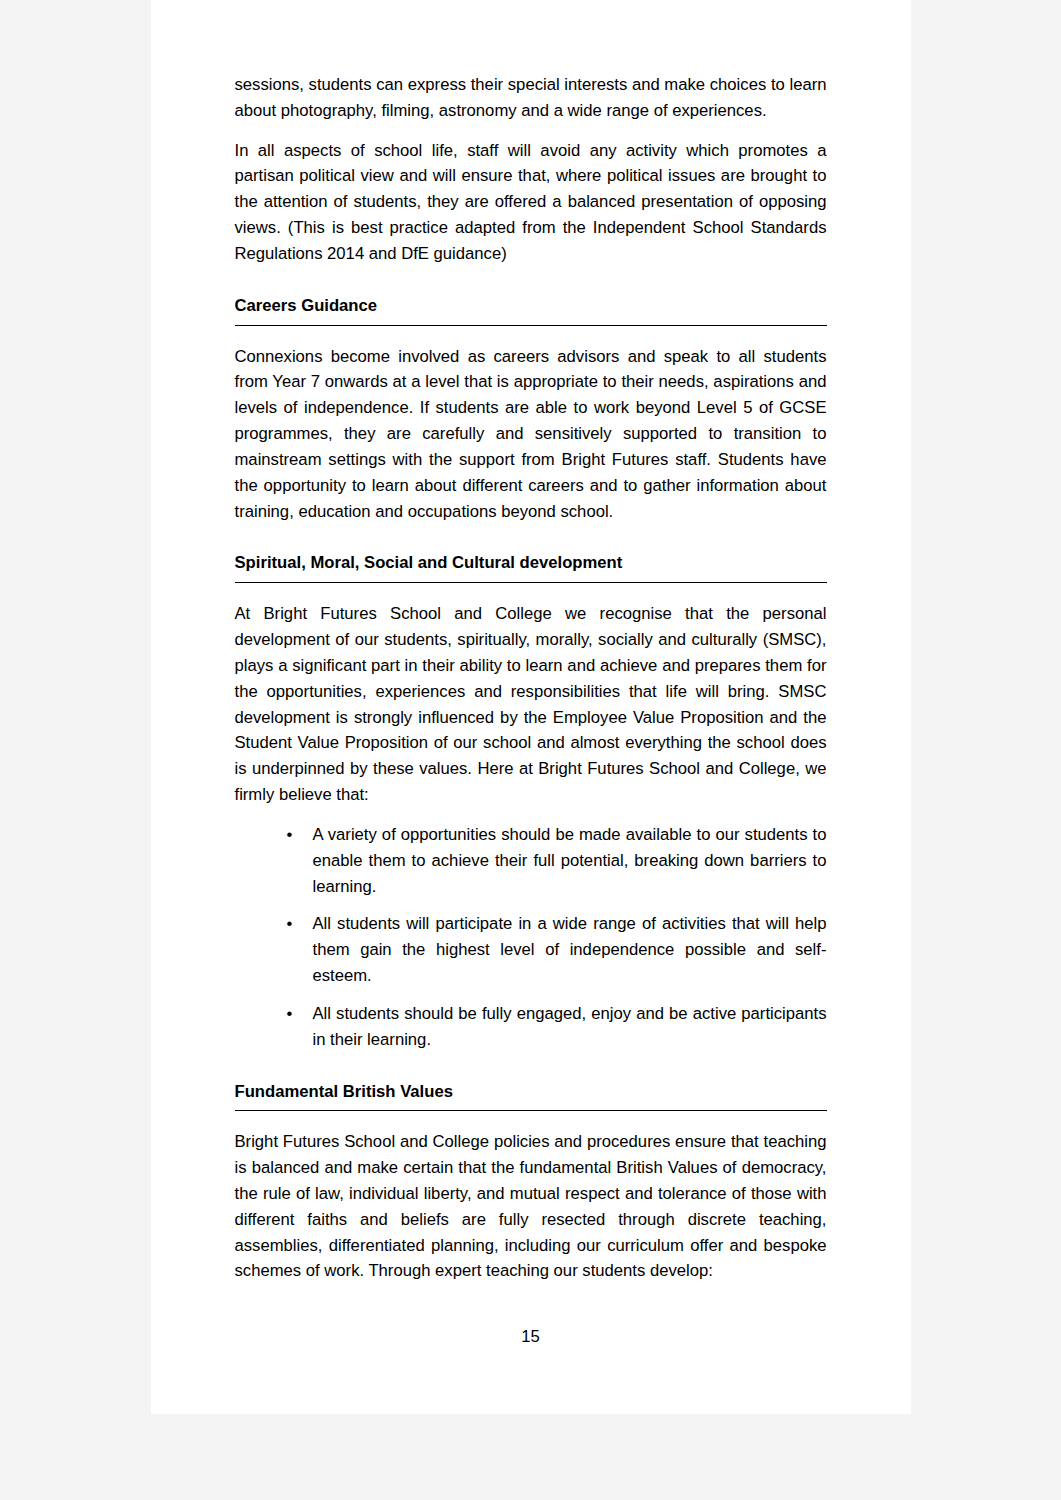sessions, students can express their special interests and make choices to learn about photography, filming, astronomy and a wide range of experiences.
In all aspects of school life, staff will avoid any activity which promotes a partisan political view and will ensure that, where political issues are brought to the attention of students, they are offered a balanced presentation of opposing views. (This is best practice adapted from the Independent School Standards Regulations 2014 and DfE guidance)
Careers Guidance
Connexions become involved as careers advisors and speak to all students from Year 7 onwards at a level that is appropriate to their needs, aspirations and levels of independence. If students are able to work beyond Level 5 of GCSE programmes, they are carefully and sensitively supported to transition to mainstream settings with the support from Bright Futures staff. Students have the opportunity to learn about different careers and to gather information about training, education and occupations beyond school.
Spiritual, Moral, Social and Cultural development
At Bright Futures School and College we recognise that the personal development of our students, spiritually, morally, socially and culturally (SMSC), plays a significant part in their ability to learn and achieve and prepares them for the opportunities, experiences and responsibilities that life will bring. SMSC development is strongly influenced by the Employee Value Proposition and the Student Value Proposition of our school and almost everything the school does is underpinned by these values. Here at Bright Futures School and College, we firmly believe that:
A variety of opportunities should be made available to our students to enable them to achieve their full potential, breaking down barriers to learning.
All students will participate in a wide range of activities that will help them gain the highest level of independence possible and self-esteem.
All students should be fully engaged, enjoy and be active participants in their learning.
Fundamental British Values
Bright Futures School and College policies and procedures ensure that teaching is balanced and make certain that the fundamental British Values of democracy, the rule of law, individual liberty, and mutual respect and tolerance of those with different faiths and beliefs are fully resected through discrete teaching, assemblies, differentiated planning, including our curriculum offer and bespoke schemes of work. Through expert teaching our students develop:
15